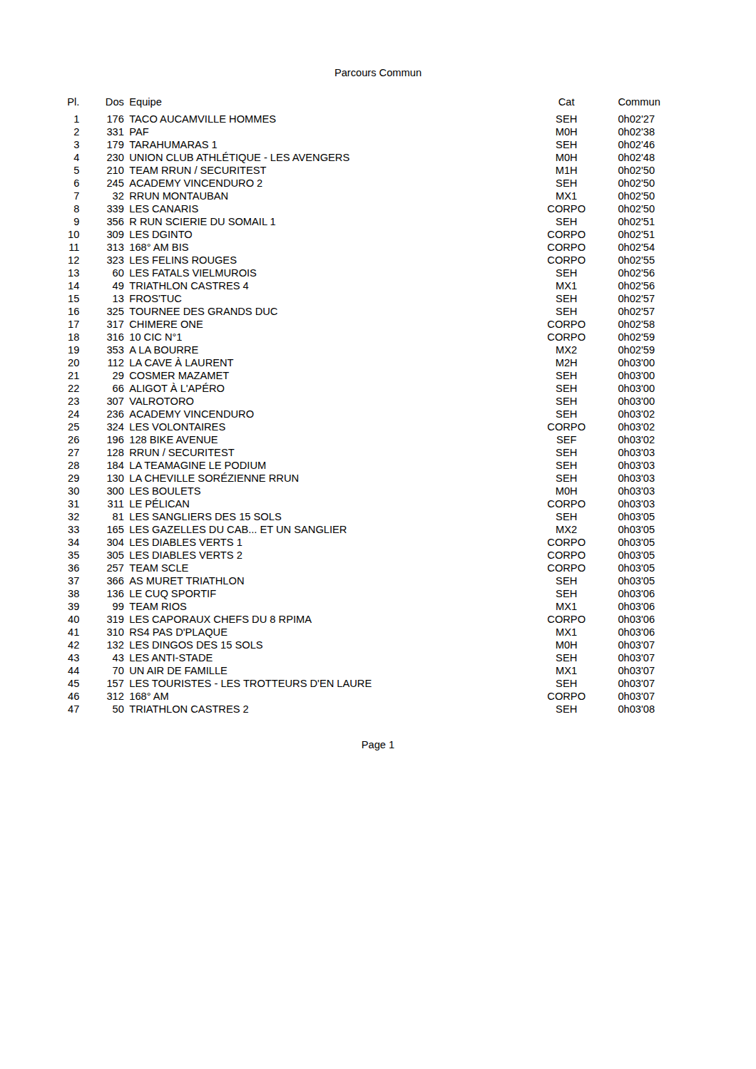Parcours Commun
| Pl. | Dos | Equipe | Cat | Commun |
| --- | --- | --- | --- | --- |
| 1 | 176 | TACO AUCAMVILLE HOMMES | SEH | 0h02'27 |
| 2 | 331 | PAF | M0H | 0h02'38 |
| 3 | 179 | TARAHUMARAS 1 | SEH | 0h02'46 |
| 4 | 230 | UNION CLUB ATHLÉTIQUE - LES AVENGERS | M0H | 0h02'48 |
| 5 | 210 | TEAM RRUN / SECURITEST | M1H | 0h02'50 |
| 6 | 245 | ACADEMY VINCENDURO 2 | SEH | 0h02'50 |
| 7 | 32 | RRUN MONTAUBAN | MX1 | 0h02'50 |
| 8 | 339 | LES CANARIS | CORPO | 0h02'50 |
| 9 | 356 | R RUN SCIERIE DU SOMAIL 1 | SEH | 0h02'51 |
| 10 | 309 | LES DGINTO | CORPO | 0h02'51 |
| 11 | 313 | 168° AM BIS | CORPO | 0h02'54 |
| 12 | 323 | LES FELINS ROUGES | CORPO | 0h02'55 |
| 13 | 60 | LES FATALS VIELMUROIS | SEH | 0h02'56 |
| 14 | 49 | TRIATHLON CASTRES 4 | MX1 | 0h02'56 |
| 15 | 13 | FROS'TUC | SEH | 0h02'57 |
| 16 | 325 | TOURNEE DES GRANDS DUC | SEH | 0h02'57 |
| 17 | 317 | CHIMERE ONE | CORPO | 0h02'58 |
| 18 | 316 | 10 CIC N°1 | CORPO | 0h02'59 |
| 19 | 353 | A LA BOURRE | MX2 | 0h02'59 |
| 20 | 112 | LA CAVE À LAURENT | M2H | 0h03'00 |
| 21 | 29 | COSMER MAZAMET | SEH | 0h03'00 |
| 22 | 66 | ALIGOT À L'APÉRO | SEH | 0h03'00 |
| 23 | 307 | VALROTORO | SEH | 0h03'00 |
| 24 | 236 | ACADEMY VINCENDURO | SEH | 0h03'02 |
| 25 | 324 | LES VOLONTAIRES | CORPO | 0h03'02 |
| 26 | 196 | 128 BIKE AVENUE | SEF | 0h03'02 |
| 27 | 128 | RRUN / SECURITEST | SEH | 0h03'03 |
| 28 | 184 | LA TEAMAGINE LE PODIUM | SEH | 0h03'03 |
| 29 | 130 | LA CHEVILLE SORÉZIENNE RRUN | SEH | 0h03'03 |
| 30 | 300 | LES BOULETS | M0H | 0h03'03 |
| 31 | 311 | LE PÉLICAN | CORPO | 0h03'03 |
| 32 | 81 | LES SANGLIERS DES 15 SOLS | SEH | 0h03'05 |
| 33 | 165 | LES GAZELLES DU CAB... ET UN SANGLIER | MX2 | 0h03'05 |
| 34 | 304 | LES DIABLES VERTS 1 | CORPO | 0h03'05 |
| 35 | 305 | LES DIABLES VERTS 2 | CORPO | 0h03'05 |
| 36 | 257 | TEAM SCLE | CORPO | 0h03'05 |
| 37 | 366 | AS MURET TRIATHLON | SEH | 0h03'05 |
| 38 | 136 | LE CUQ SPORTIF | SEH | 0h03'06 |
| 39 | 99 | TEAM RIOS | MX1 | 0h03'06 |
| 40 | 319 | LES CAPORAUX CHEFS DU 8 RPIMA | CORPO | 0h03'06 |
| 41 | 310 | RS4 PAS D'PLAQUE | MX1 | 0h03'06 |
| 42 | 132 | LES DINGOS DES 15 SOLS | M0H | 0h03'07 |
| 43 | 43 | LES ANTI-STADE | SEH | 0h03'07 |
| 44 | 70 | UN AIR DE FAMILLE | MX1 | 0h03'07 |
| 45 | 157 | LES TOURISTES - LES TROTTEURS D'EN LAURE | SEH | 0h03'07 |
| 46 | 312 | 168° AM | CORPO | 0h03'07 |
| 47 | 50 | TRIATHLON CASTRES 2 | SEH | 0h03'08 |
Page 1